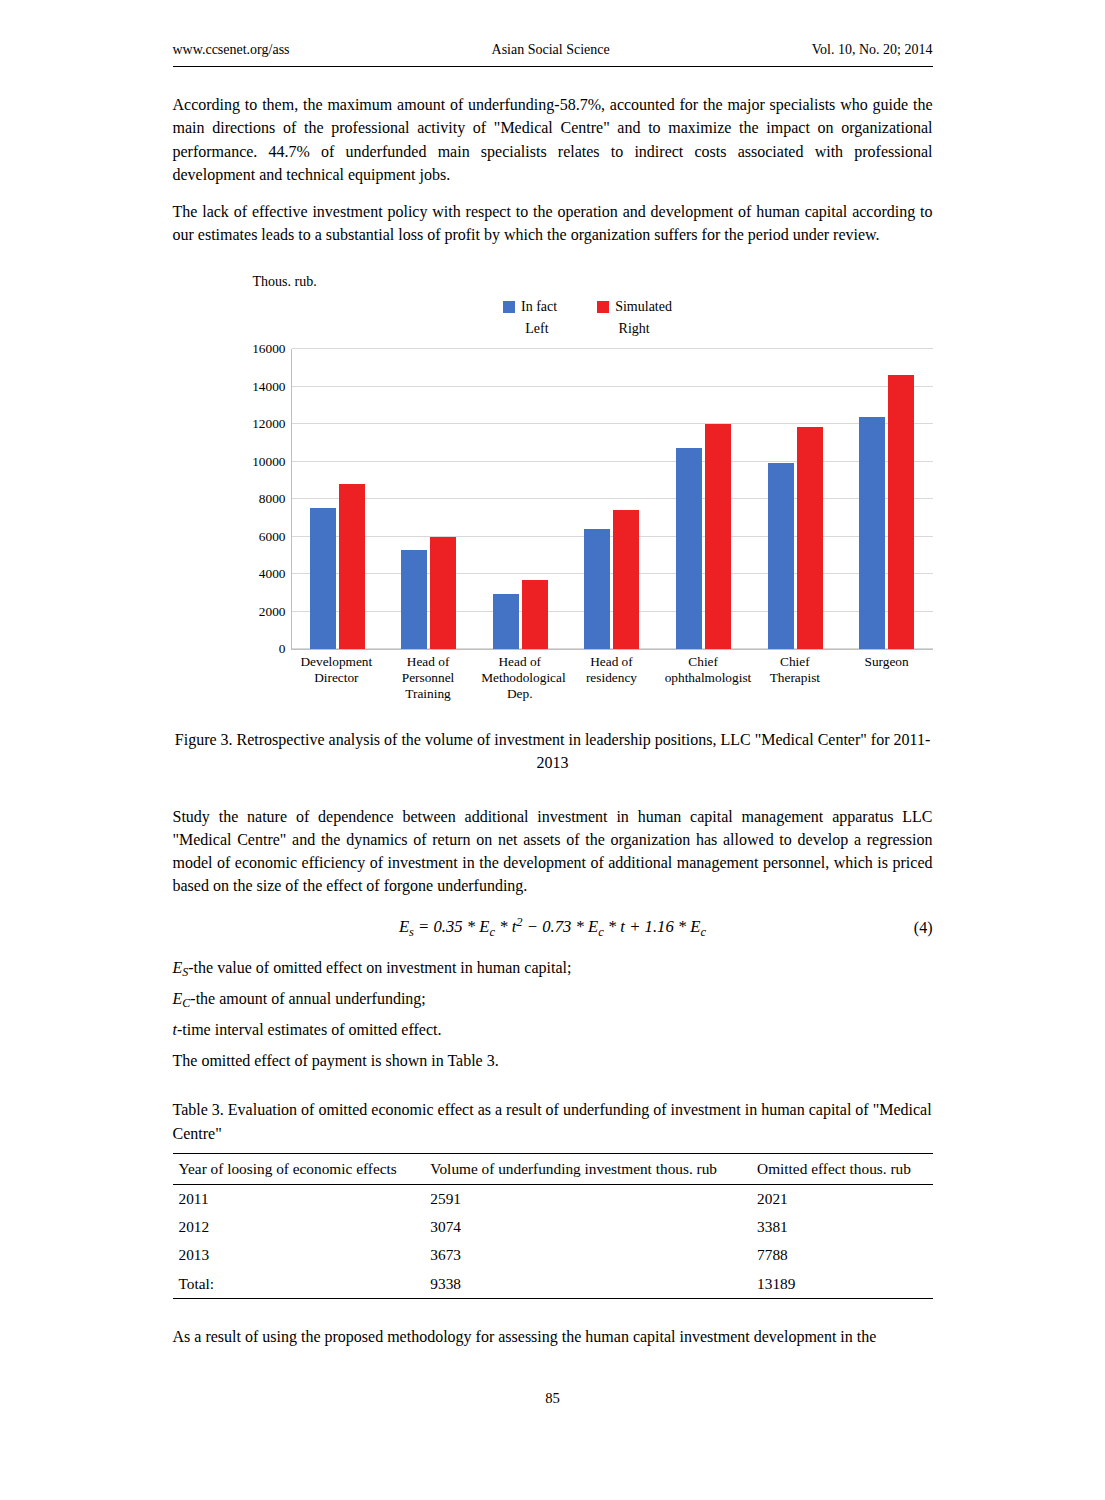www.ccsenet.org/ass
Asian Social Science
Vol. 10, No. 20; 2014
According to them, the maximum amount of underfunding-58.7%, accounted for the major specialists who guide the main directions of the professional activity of "Medical Centre" and to maximize the impact on organizational performance. 44.7% of underfunded main specialists relates to indirect costs associated with professional development and technical equipment jobs.
The lack of effective investment policy with respect to the operation and development of human capital according to our estimates leads to a substantial loss of profit by which the organization suffers for the period under review.
Thous. rub.
In fact
Simulated
Left
Right
16000
14000
12000
10000
8000
6000
4000
2000
0
Development Director
Head of Personnel Training
Head of Methodological Dep.
Head of residency
Chief ophthalmologist
Chief Therapist
Surgeon
Figure 3. Retrospective analysis of the volume of investment in leadership positions, LLC "Medical Center" for 2011-2013
Study the nature of dependence between additional investment in human capital management apparatus LLC "Medical Centre" and the dynamics of return on net assets of the organization has allowed to develop a regression model of economic efficiency of investment in the development of additional management personnel, which is priced based on the size of the effect of forgone underfunding.
Es = 0.35 * Ec * t2 − 0.73 * Ec * t + 1.16 * Ec (4)
ES-the value of omitted effect on investment in human capital;
EC-the amount of annual underfunding;
t-time interval estimates of omitted effect.
The omitted effect of payment is shown in Table 3.
Table 3. Evaluation of omitted economic effect as a result of underfunding of investment in human capital of "Medical Centre"
| Year of loosing of economic effects | Volume of underfunding investment thous. rub | Omitted effect thous. rub |
| --- | --- | --- |
| 2011 | 2591 | 2021 |
| 2012 | 3074 | 3381 |
| 2013 | 3673 | 7788 |
| Total: | 9338 | 13189 |
As a result of using the proposed methodology for assessing the human capital investment development in the
85